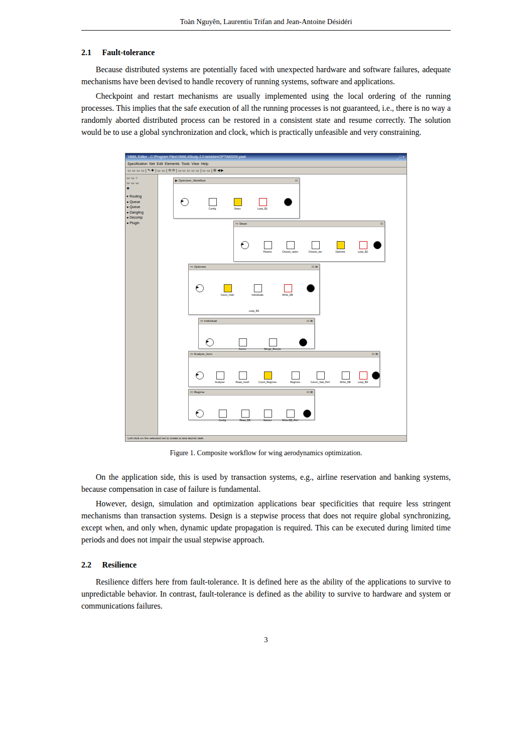Toàn Nguyên, Laurentiu Trifan and Jean-Antoine Désidéri
2.1 Fault-tolerance
Because distributed systems are potentially faced with unexpected hardware and software failures, adequate mechanisms have been devised to handle recovery of running systems, software and applications.
Checkpoint and restart mechanisms are usually implemented using the local ordering of the running processes. This implies that the safe execution of all the running processes is not guaranteed, i.e., there is no way a randomly aborted distributed process can be restored in a consistent state and resume correctly. The solution would be to use a global synchronization and clock, which is practically unfeasible and very constraining.
YAWL Editor - C:\Program Files\YAWL4Study-2.0-beta\bin\OPTIM2009.yawl _ □ ×
Specification Net Edit Elements Tools View Help
▭ ▭ ▭ ▭ | ✎ ✚ | ▭ ▭ | ⟲ ⟳ | ▭ ▭ ▭ ▭ ▭ | ▭ ▭ | ⊞ ◀ ▶
▭ ▭ ○
▭ ▭ ▭
✚
▾ Routing
● Queue
● Queue
● Dangling
● Decomp
● Plugin
▶ Optimizer_Workflow⊡
▶
Config
Steps
Loop_B1
▭ Steps⊡
▶
Params
Choose_optim
Choose_iter
Optimize
Loop_B2
▭ Optimize⊡ ⊠
▶
Count_Indiv
Individuals
Write_DB
Loop_B3
▭ Individual⊡ ⊠
▶
Forms
Merge_Results
▭ Analyze_form⊡ ⊠
▶
Analyser
Read_mesh
Count_Regimes
Regimes
Comm_Stat_Perf
Write_DB
Loop_B4
▭ Regime⊡ ⊠
▶
Config
Read_DB
Solvers
Write-DB_Perf
Left-click on the selected net to create a new atomic task.
Figure 1. Composite workflow for wing aerodynamics optimization.
On the application side, this is used by transaction systems, e.g., airline reservation and banking systems, because compensation in case of failure is fundamental.
However, design, simulation and optimization applications bear specificities that require less stringent mechanisms than transaction systems. Design is a stepwise process that does not require global synchronizing, except when, and only when, dynamic update propagation is required. This can be executed during limited time periods and does not impair the usual stepwise approach.
2.2 Resilience
Resilience differs here from fault-tolerance. It is defined here as the ability of the applications to survive to unpredictable behavior. In contrast, fault-tolerance is defined as the ability to survive to hardware and system or communications failures.
3